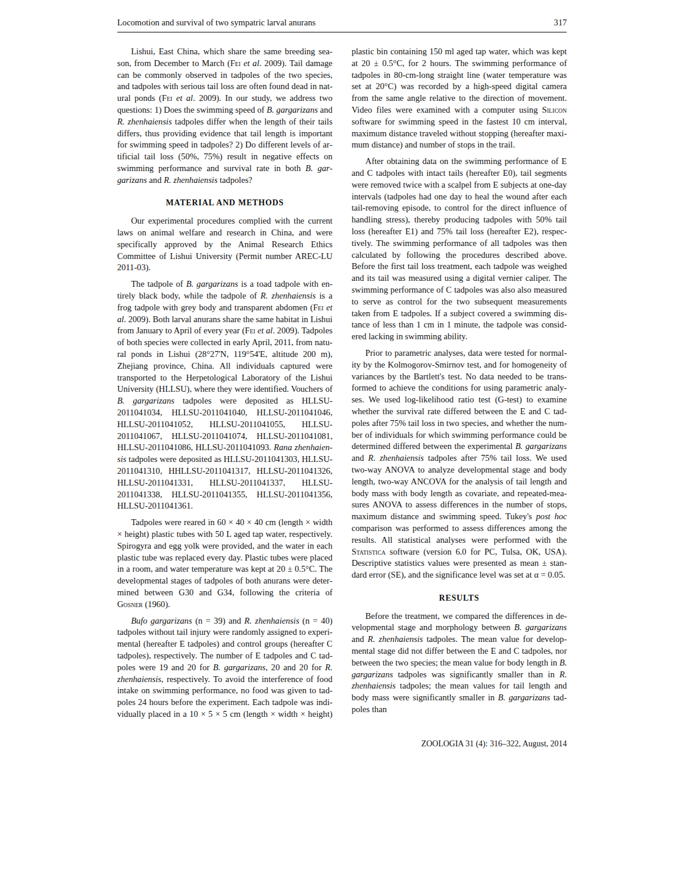Locomotion and survival of two sympatric larval anurans 317
Lishui, East China, which share the same breeding season, from December to March (Fei et al. 2009). Tail damage can be commonly observed in tadpoles of the two species, and tadpoles with serious tail loss are often found dead in natural ponds (Fei et al. 2009). In our study, we address two questions: 1) Does the swimming speed of B. gargarizans and R. zhenhaiensis tadpoles differ when the length of their tails differs, thus providing evidence that tail length is important for swimming speed in tadpoles? 2) Do different levels of artificial tail loss (50%, 75%) result in negative effects on swimming performance and survival rate in both B. gargarizans and R. zhenhaiensis tadpoles?
MATERIAL AND METHODS
Our experimental procedures complied with the current laws on animal welfare and research in China, and were specifically approved by the Animal Research Ethics Committee of Lishui University (Permit number AREC-LU 2011-03).
The tadpole of B. gargarizans is a toad tadpole with entirely black body, while the tadpole of R. zhenhaiensis is a frog tadpole with grey body and transparent abdomen (Fei et al. 2009). Both larval anurans share the same habitat in Lishui from January to April of every year (Fei et al. 2009). Tadpoles of both species were collected in early April, 2011, from natural ponds in Lishui (28°27'N, 119°54'E, altitude 200 m), Zhejiang province, China. All individuals captured were transported to the Herpetological Laboratory of the Lishui University (HLLSU), where they were identified. Vouchers of B. gargarizans tadpoles were deposited as HLLSU-2011041034, HLLSU-2011041040, HLLSU-2011041046, HLLSU-2011041052, HLLSU-2011041055, HLLSU-2011041067, HLLSU-2011041074, HLLSU-2011041081, HLLSU-2011041086, HLLSU-2011041093. Rana zhenhaiensis tadpoles were deposited as HLLSU-2011041303, HLLSU-2011041310, HHLLSU-2011041317, HLLSU-2011041326, HLLSU-2011041331, HLLSU-2011041337, HLLSU-2011041338, HLLSU-2011041355, HLLSU-2011041356, HLLSU-2011041361.
Tadpoles were reared in 60 × 40 × 40 cm (length × width × height) plastic tubes with 50 L aged tap water, respectively. Spirogyra and egg yolk were provided, and the water in each plastic tube was replaced every day. Plastic tubes were placed in a room, and water temperature was kept at 20 ± 0.5°C. The developmental stages of tadpoles of both anurans were determined between G30 and G34, following the criteria of Gosner (1960).
Bufo gargarizans (n = 39) and R. zhenhaiensis (n = 40) tadpoles without tail injury were randomly assigned to experimental (hereafter E tadpoles) and control groups (hereafter C tadpoles), respectively. The number of E tadpoles and C tadpoles were 19 and 20 for B. gargarizans, 20 and 20 for R. zhenhaiensis, respectively. To avoid the interference of food intake on swimming performance, no food was given to tadpoles 24 hours before the experiment. Each tadpole was individually placed in a 10 × 5 × 5 cm (length × width × height) plastic bin containing 150 ml aged tap water, which was kept at 20 ± 0.5°C, for 2 hours. The swimming performance of tadpoles in 80-cm-long straight line (water temperature was set at 20°C) was recorded by a high-speed digital camera from the same angle relative to the direction of movement. Video files were examined with a computer using Silicon software for swimming speed in the fastest 10 cm interval, maximum distance traveled without stopping (hereafter maximum distance) and number of stops in the trail.
After obtaining data on the swimming performance of E and C tadpoles with intact tails (hereafter E0), tail segments were removed twice with a scalpel from E subjects at one-day intervals (tadpoles had one day to heal the wound after each tail-removing episode, to control for the direct influence of handling stress), thereby producing tadpoles with 50% tail loss (hereafter E1) and 75% tail loss (hereafter E2), respectively. The swimming performance of all tadpoles was then calculated by following the procedures described above. Before the first tail loss treatment, each tadpole was weighed and its tail was measured using a digital vernier caliper. The swimming performance of C tadpoles was also also measured to serve as control for the two subsequent measurements taken from E tadpoles. If a subject covered a swimming distance of less than 1 cm in 1 minute, the tadpole was considered lacking in swimming ability.
Prior to parametric analyses, data were tested for normality by the Kolmogorov-Smirnov test, and for homogeneity of variances by the Bartlett's test. No data needed to be transformed to achieve the conditions for using parametric analyses. We used log-likelihood ratio test (G-test) to examine whether the survival rate differed between the E and C tadpoles after 75% tail loss in two species, and whether the number of individuals for which swimming performance could be determined differed between the experimental B. gargarizans and R. zhenhaiensis tadpoles after 75% tail loss. We used two-way ANOVA to analyze developmental stage and body length, two-way ANCOVA for the analysis of tail length and body mass with body length as covariate, and repeated-measures ANOVA to assess differences in the number of stops, maximum distance and swimming speed. Tukey's post hoc comparison was performed to assess differences among the results. All statistical analyses were performed with the Statistica software (version 6.0 for PC, Tulsa, OK, USA). Descriptive statistics values were presented as mean ± standard error (SE), and the significance level was set at α = 0.05.
RESULTS
Before the treatment, we compared the differences in developmental stage and morphology between B. gargarizans and R. zhenhaiensis tadpoles. The mean value for developmental stage did not differ between the E and C tadpoles, nor between the two species; the mean value for body length in B. gargarizans tadpoles was significantly smaller than in R. zhenhaiensis tadpoles; the mean values for tail length and body mass were significantly smaller in B. gargarizans tadpoles than
ZOOLOGIA 31 (4): 316–322, August, 2014